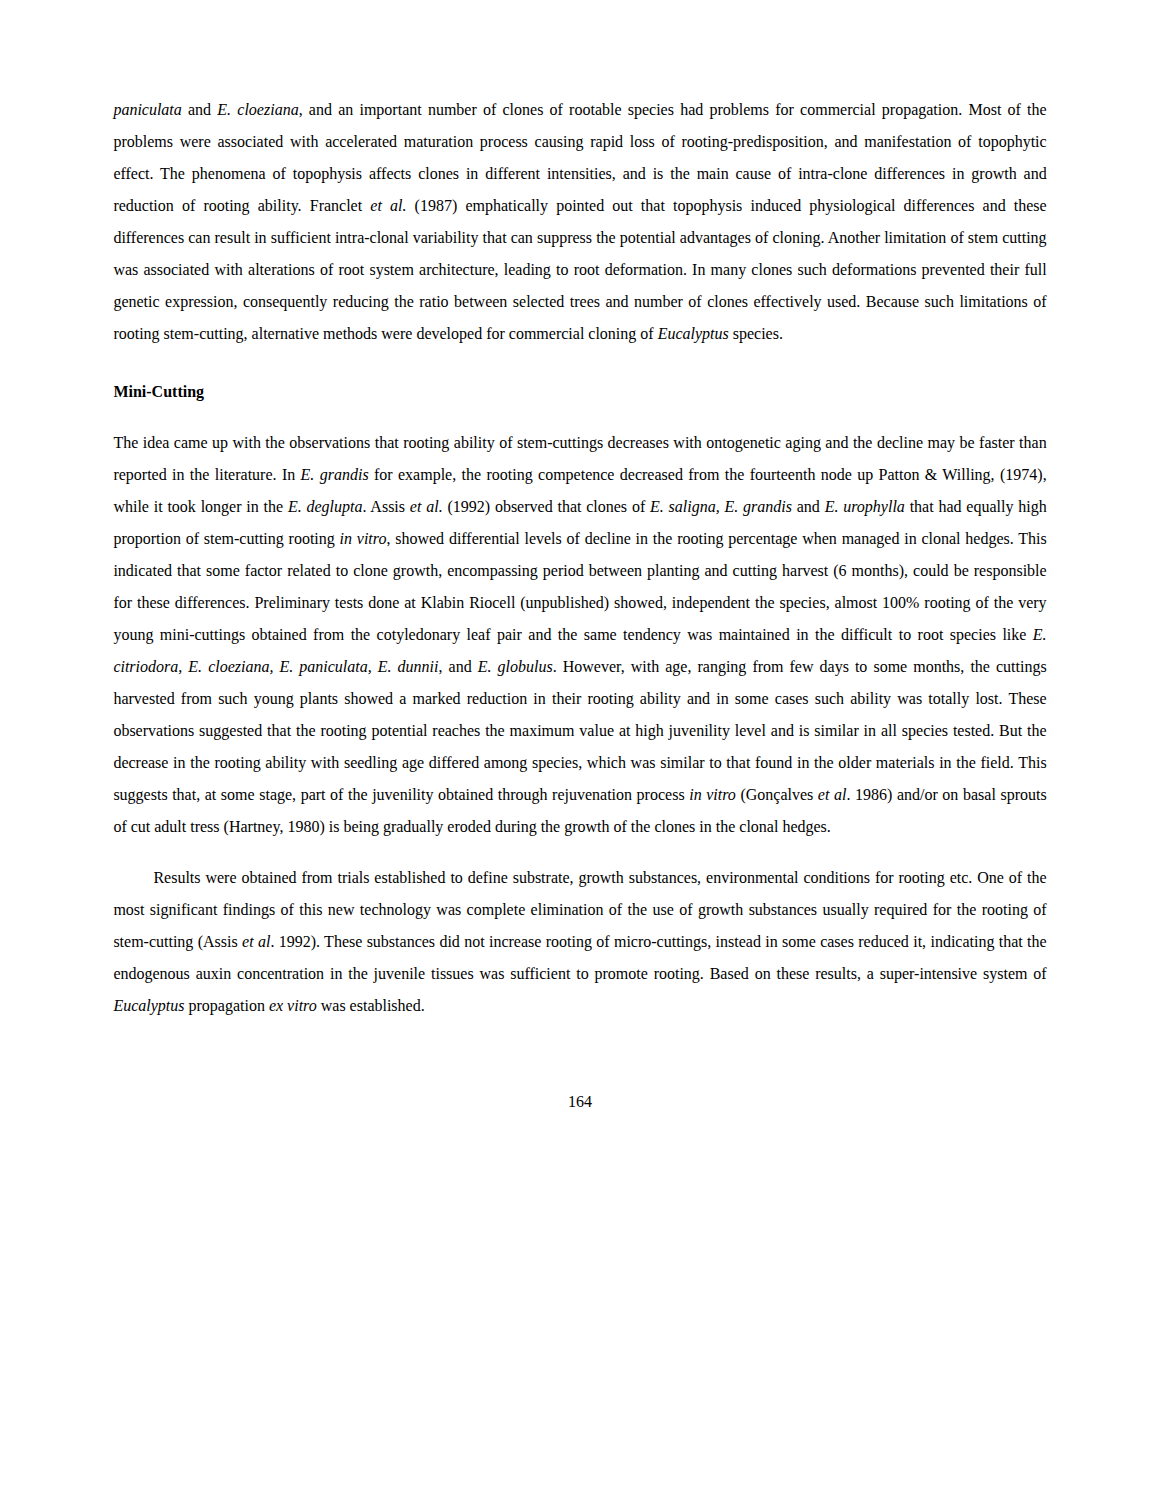paniculata and E. cloeziana, and an important number of clones of rootable species had problems for commercial propagation. Most of the problems were associated with accelerated maturation process causing rapid loss of rooting-predisposition, and manifestation of topophytic effect. The phenomena of topophysis affects clones in different intensities, and is the main cause of intra-clone differences in growth and reduction of rooting ability. Franclet et al. (1987) emphatically pointed out that topophysis induced physiological differences and these differences can result in sufficient intra-clonal variability that can suppress the potential advantages of cloning. Another limitation of stem cutting was associated with alterations of root system architecture, leading to root deformation. In many clones such deformations prevented their full genetic expression, consequently reducing the ratio between selected trees and number of clones effectively used. Because such limitations of rooting stem-cutting, alternative methods were developed for commercial cloning of Eucalyptus species.
Mini-Cutting
The idea came up with the observations that rooting ability of stem-cuttings decreases with ontogenetic aging and the decline may be faster than reported in the literature. In E. grandis for example, the rooting competence decreased from the fourteenth node up Patton & Willing, (1974), while it took longer in the E. deglupta. Assis et al. (1992) observed that clones of E. saligna, E. grandis and E. urophylla that had equally high proportion of stem-cutting rooting in vitro, showed differential levels of decline in the rooting percentage when managed in clonal hedges. This indicated that some factor related to clone growth, encompassing period between planting and cutting harvest (6 months), could be responsible for these differences. Preliminary tests done at Klabin Riocell (unpublished) showed, independent the species, almost 100% rooting of the very young mini-cuttings obtained from the cotyledonary leaf pair and the same tendency was maintained in the difficult to root species like E. citriodora, E. cloeziana, E. paniculata, E. dunnii, and E. globulus. However, with age, ranging from few days to some months, the cuttings harvested from such young plants showed a marked reduction in their rooting ability and in some cases such ability was totally lost. These observations suggested that the rooting potential reaches the maximum value at high juvenility level and is similar in all species tested. But the decrease in the rooting ability with seedling age differed among species, which was similar to that found in the older materials in the field. This suggests that, at some stage, part of the juvenility obtained through rejuvenation process in vitro (Gonçalves et al. 1986) and/or on basal sprouts of cut adult tress (Hartney, 1980) is being gradually eroded during the growth of the clones in the clonal hedges.
Results were obtained from trials established to define substrate, growth substances, environmental conditions for rooting etc. One of the most significant findings of this new technology was complete elimination of the use of growth substances usually required for the rooting of stem-cutting (Assis et al. 1992). These substances did not increase rooting of micro-cuttings, instead in some cases reduced it, indicating that the endogenous auxin concentration in the juvenile tissues was sufficient to promote rooting. Based on these results, a super-intensive system of Eucalyptus propagation ex vitro was established.
164